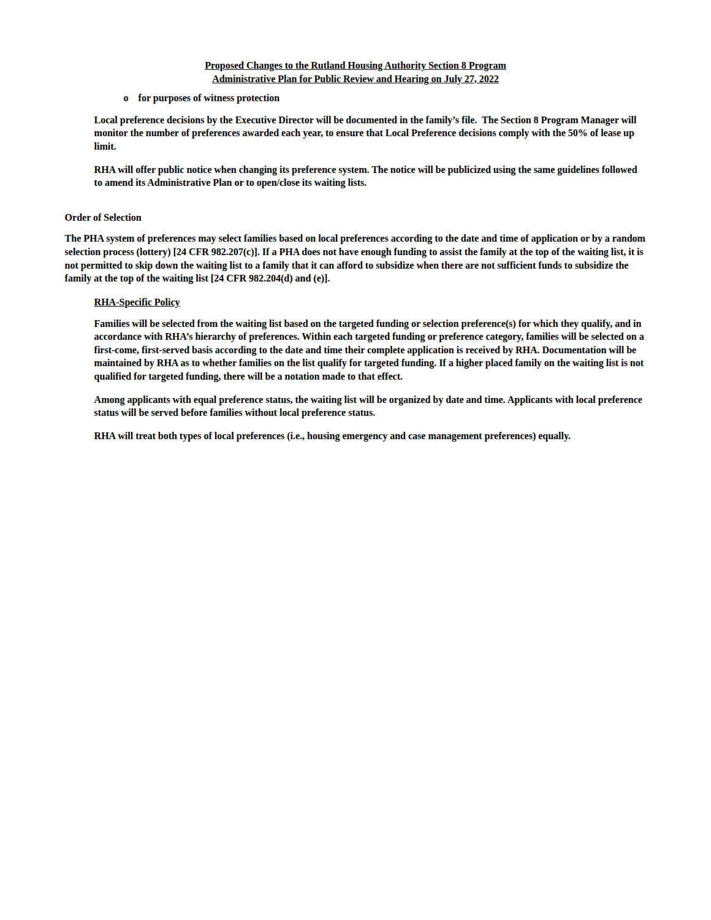Proposed Changes to the Rutland Housing Authority Section 8 Program
Administrative Plan for Public Review and Hearing on July 27, 2022
o for purposes of witness protection
Local preference decisions by the Executive Director will be documented in the family’s file. The Section 8 Program Manager will monitor the number of preferences awarded each year, to ensure that Local Preference decisions comply with the 50% of lease up limit.
RHA will offer public notice when changing its preference system. The notice will be publicized using the same guidelines followed to amend its Administrative Plan or to open/close its waiting lists.
Order of Selection
The PHA system of preferences may select families based on local preferences according to the date and time of application or by a random selection process (lottery) [24 CFR 982.207(c)]. If a PHA does not have enough funding to assist the family at the top of the waiting list, it is not permitted to skip down the waiting list to a family that it can afford to subsidize when there are not sufficient funds to subsidize the family at the top of the waiting list [24 CFR 982.204(d) and (e)].
RHA-Specific Policy
Families will be selected from the waiting list based on the targeted funding or selection preference(s) for which they qualify, and in accordance with RHA’s hierarchy of preferences. Within each targeted funding or preference category, families will be selected on a first-come, first-served basis according to the date and time their complete application is received by RHA. Documentation will be maintained by RHA as to whether families on the list qualify for targeted funding. If a higher placed family on the waiting list is not qualified for targeted funding, there will be a notation made to that effect.
Among applicants with equal preference status, the waiting list will be organized by date and time. Applicants with local preference status will be served before families without local preference status.
RHA will treat both types of local preferences (i.e., housing emergency and case management preferences) equally.